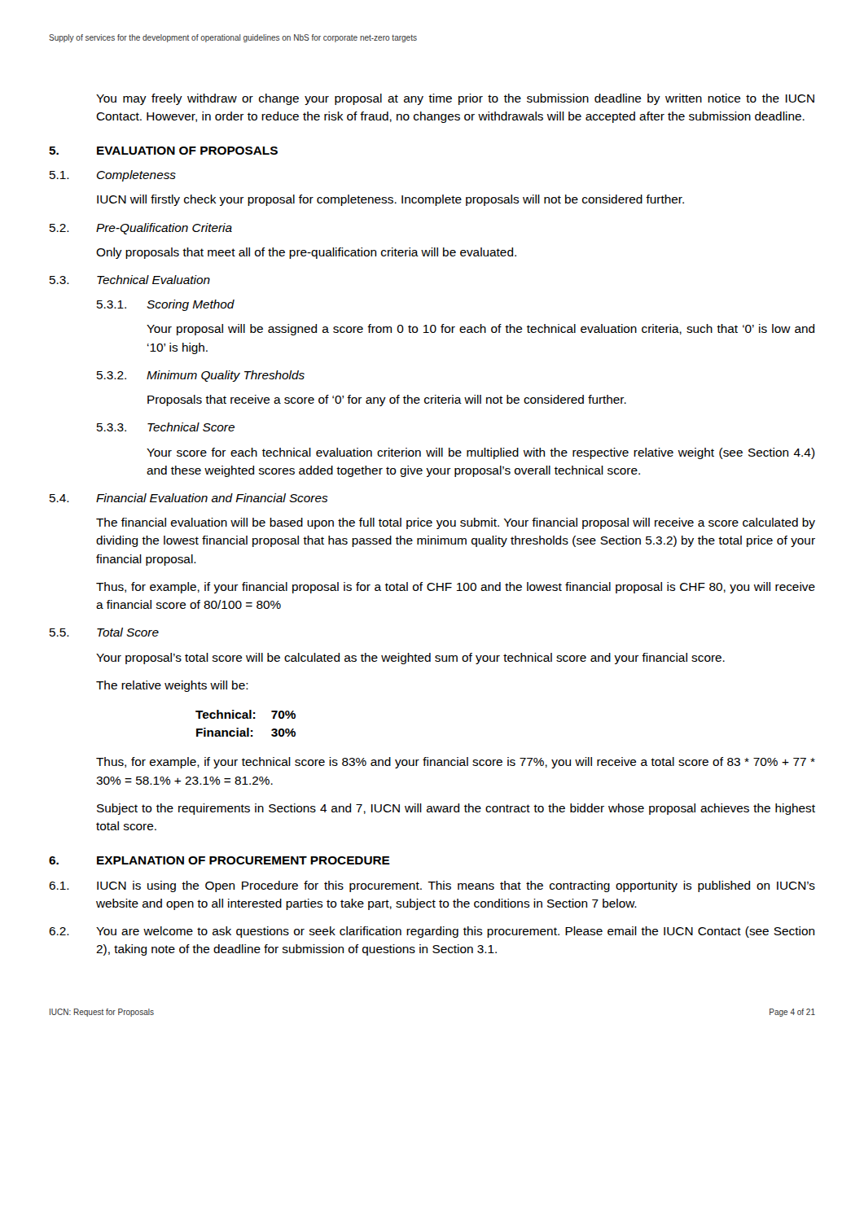Supply of services for the development of operational guidelines on NbS for corporate net-zero targets
You may freely withdraw or change your proposal at any time prior to the submission deadline by written notice to the IUCN Contact. However, in order to reduce the risk of fraud, no changes or withdrawals will be accepted after the submission deadline.
5.
EVALUATION OF PROPOSALS
5.1.
Completeness
IUCN will firstly check your proposal for completeness. Incomplete proposals will not be considered further.
5.2.
Pre-Qualification Criteria
Only proposals that meet all of the pre-qualification criteria will be evaluated.
5.3.
Technical Evaluation
5.3.1.
Scoring Method
Your proposal will be assigned a score from 0 to 10 for each of the technical evaluation criteria, such that ‘0’ is low and ‘10’ is high.
5.3.2.
Minimum Quality Thresholds
Proposals that receive a score of ‘0’ for any of the criteria will not be considered further.
5.3.3.
Technical Score
Your score for each technical evaluation criterion will be multiplied with the respective relative weight (see Section 4.4) and these weighted scores added together to give your proposal’s overall technical score.
5.4.
Financial Evaluation and Financial Scores
The financial evaluation will be based upon the full total price you submit. Your financial proposal will receive a score calculated by dividing the lowest financial proposal that has passed the minimum quality thresholds (see Section 5.3.2) by the total price of your financial proposal.
Thus, for example, if your financial proposal is for a total of CHF 100 and the lowest financial proposal is CHF 80, you will receive a financial score of 80/100 = 80%
5.5.
Total Score
Your proposal’s total score will be calculated as the weighted sum of your technical score and your financial score.
The relative weights will be:
| Technical: | 70% |
| Financial: | 30% |
Thus, for example, if your technical score is 83% and your financial score is 77%, you will receive a total score of 83 * 70% + 77 * 30% = 58.1% + 23.1% = 81.2%.
Subject to the requirements in Sections 4 and 7, IUCN will award the contract to the bidder whose proposal achieves the highest total score.
6.
EXPLANATION OF PROCUREMENT PROCEDURE
6.1.
IUCN is using the Open Procedure for this procurement. This means that the contracting opportunity is published on IUCN’s website and open to all interested parties to take part, subject to the conditions in Section 7 below.
6.2.
You are welcome to ask questions or seek clarification regarding this procurement. Please email the IUCN Contact (see Section 2), taking note of the deadline for submission of questions in Section 3.1.
IUCN: Request for Proposals Page 4 of 21